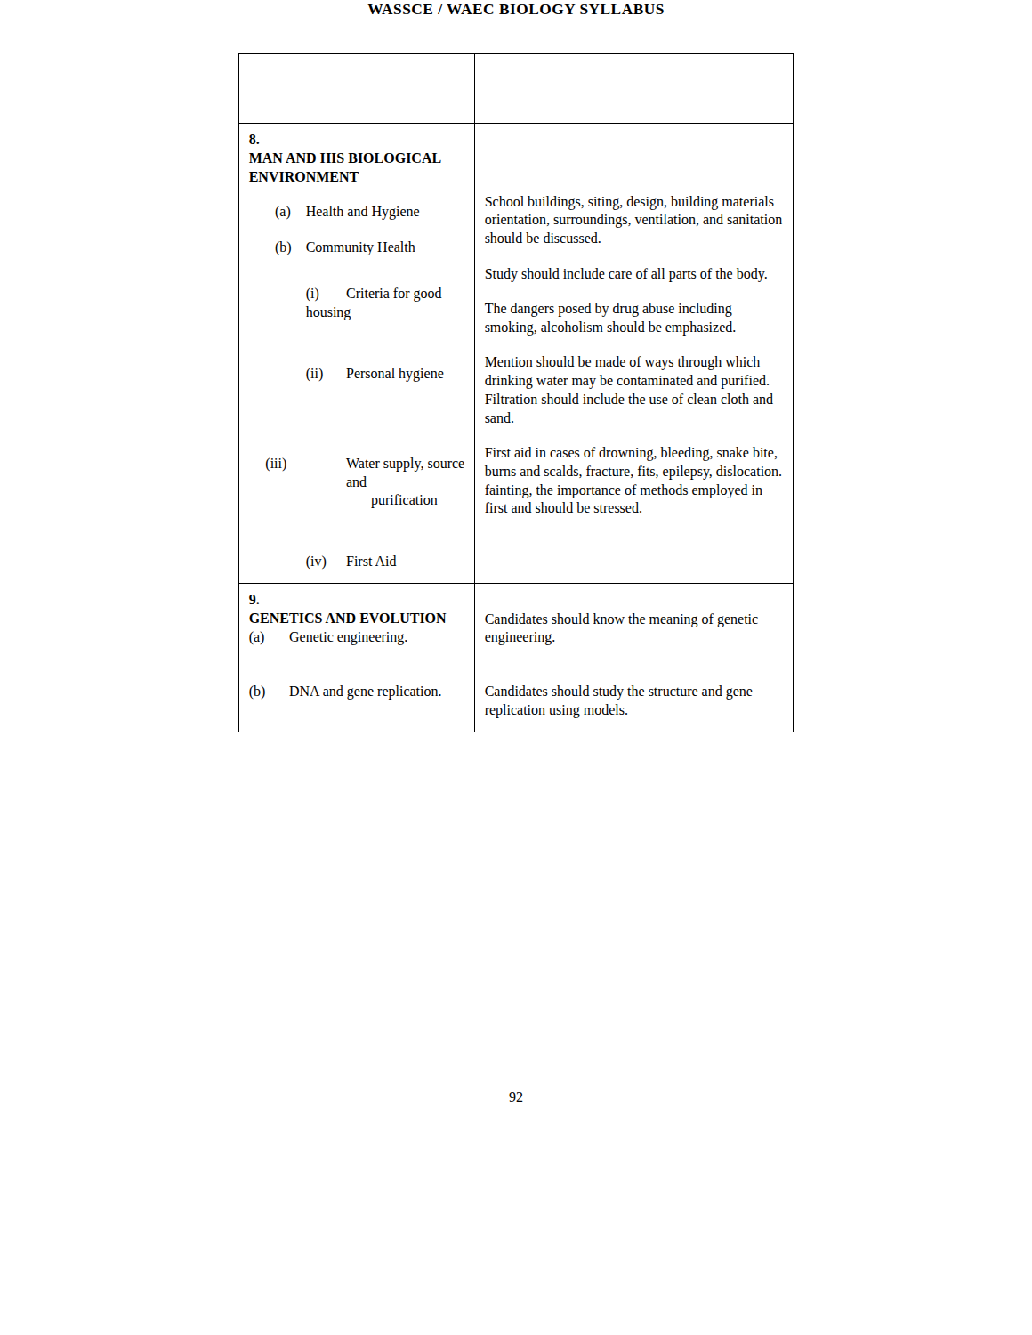WASSCE / WAEC BIOLOGY SYLLABUS
| 8. MAN AND HIS BIOLOGICAL ENVIRONMENT (a) Health and Hygiene (b) Community Health (i) Criteria for good housing (ii) Personal hygiene (iii) Water supply, source and purification (iv) First Aid | School buildings, siting, design, building materials orientation, surroundings, ventilation, and sanitation should be discussed. Study should include care of all parts of the body. The dangers posed by drug abuse including smoking, alcoholism should be emphasized. Mention should be made of ways through which drinking water may be contaminated and purified. Filtration should include the use of clean cloth and sand. First aid in cases of drowning, bleeding, snake bite, burns and scalds, fracture, fits, epilepsy, dislocation. fainting, the importance of methods employed in first and should be stressed. |
| 9. GENETICS AND EVOLUTION (a) Genetic engineering. (b) DNA and gene replication. | Candidates should know the meaning of genetic engineering. Candidates should study the structure and gene replication using models. |
92